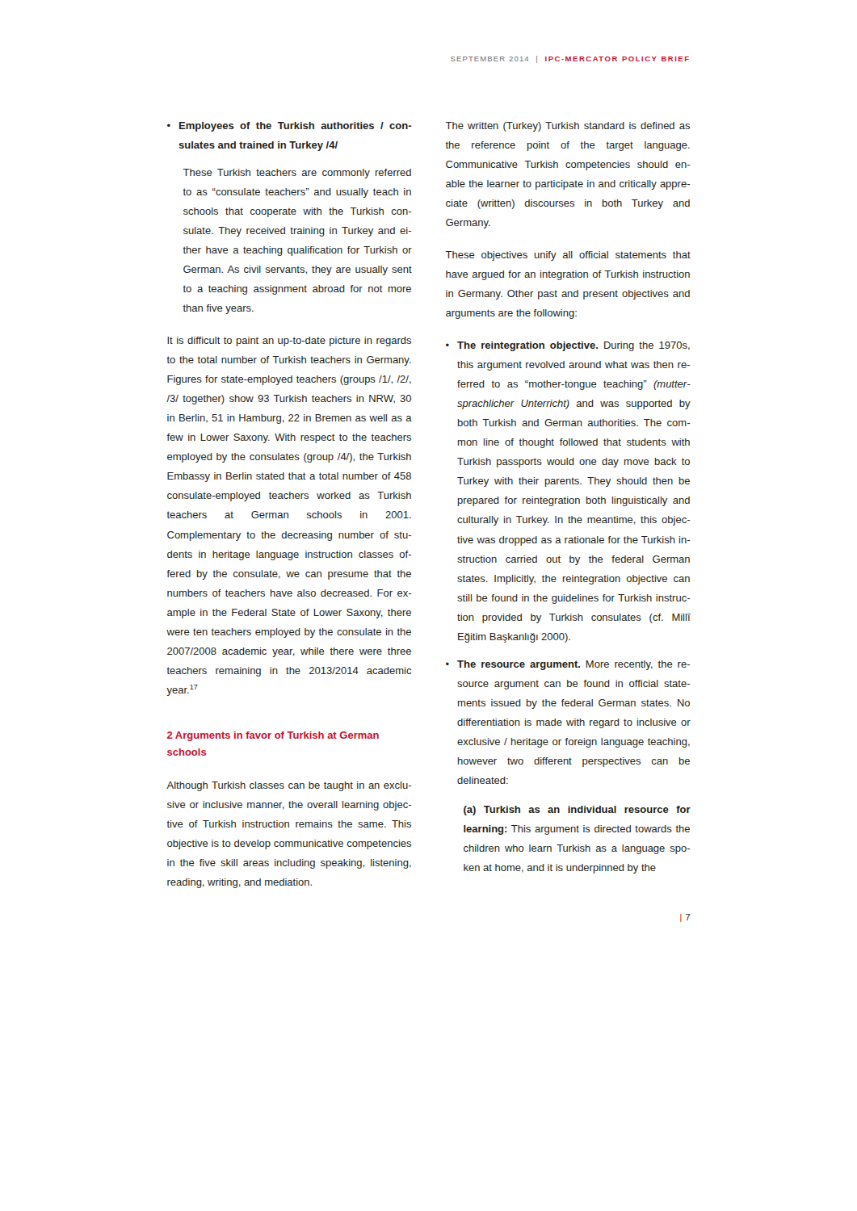September 2014 | IPC-Mercator Policy Brief
•
Employees of the Turkish authorities / consulates and trained in Turkey /4/
These Turkish teachers are commonly referred to as “consulate teachers” and usually teach in schools that cooperate with the Turkish consulate. They received training in Turkey and either have a teaching qualification for Turkish or German. As civil servants, they are usually sent to a teaching assignment abroad for not more than five years.
It is difficult to paint an up-to-date picture in regards to the total number of Turkish teachers in Germany. Figures for state-employed teachers (groups /1/, /2/, /3/ together) show 93 Turkish teachers in NRW, 30 in Berlin, 51 in Hamburg, 22 in Bremen as well as a few in Lower Saxony. With respect to the teachers employed by the consulates (group /4/), the Turkish Embassy in Berlin stated that a total number of 458 consulate-employed teachers worked as Turkish teachers at German schools in 2001. Complementary to the decreasing number of students in heritage language instruction classes offered by the consulate, we can presume that the numbers of teachers have also decreased. For example in the Federal State of Lower Saxony, there were ten teachers employed by the consulate in the 2007/2008 academic year, while there were three teachers remaining in the 2013/2014 academic year.17
2 Arguments in favor of Turkish at German schools
Although Turkish classes can be taught in an exclusive or inclusive manner, the overall learning objective of Turkish instruction remains the same. This objective is to develop communicative competencies in the five skill areas including speaking, listening, reading, writing, and mediation.
The written (Turkey) Turkish standard is defined as the reference point of the target language. Communicative Turkish competencies should enable the learner to participate in and critically appreciate (written) discourses in both Turkey and Germany.
These objectives unify all official statements that have argued for an integration of Turkish instruction in Germany. Other past and present objectives and arguments are the following:
•
The reintegration objective. During the 1970s, this argument revolved around what was then referred to as “mother-tongue teaching” (muttersprachlicher Unterricht) and was supported by both Turkish and German authorities. The common line of thought followed that students with Turkish passports would one day move back to Turkey with their parents. They should then be prepared for reintegration both linguistically and culturally in Turkey. In the meantime, this objective was dropped as a rationale for the Turkish instruction carried out by the federal German states. Implicitly, the reintegration objective can still be found in the guidelines for Turkish instruction provided by Turkish consulates (cf. Millî Eğitim Başkanlığı 2000).
•
The resource argument. More recently, the resource argument can be found in official statements issued by the federal German states. No differentiation is made with regard to inclusive or exclusive / heritage or foreign language teaching, however two different perspectives can be delineated:
(a) Turkish as an individual resource for learning: This argument is directed towards the children who learn Turkish as a language spoken at home, and it is underpinned by the
|7